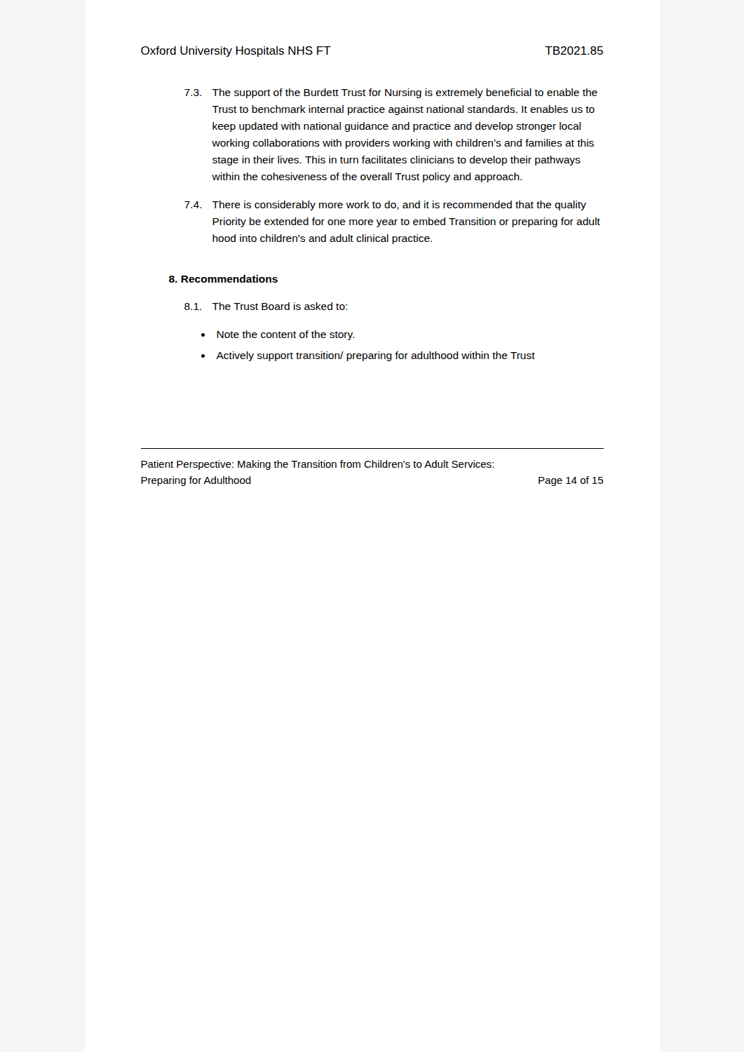Oxford University Hospitals NHS FT
TB2021.85
7.3.
The support of the Burdett Trust for Nursing is extremely beneficial to enable the Trust to benchmark internal practice against national standards. It enables us to keep updated with national guidance and practice and develop stronger local working collaborations with providers working with children's and families at this stage in their lives. This in turn facilitates clinicians to develop their pathways within the cohesiveness of the overall Trust policy and approach.
7.4.
There is considerably more work to do, and it is recommended that the quality Priority be extended for one more year to embed Transition or preparing for adult hood into children's and adult clinical practice.
8. Recommendations
8.1.
The Trust Board is asked to:
Note the content of the story.
Actively support transition/ preparing for adulthood within the Trust
Patient Perspective: Making the Transition from Children's to Adult Services: Preparing for Adulthood
Page 14 of 15